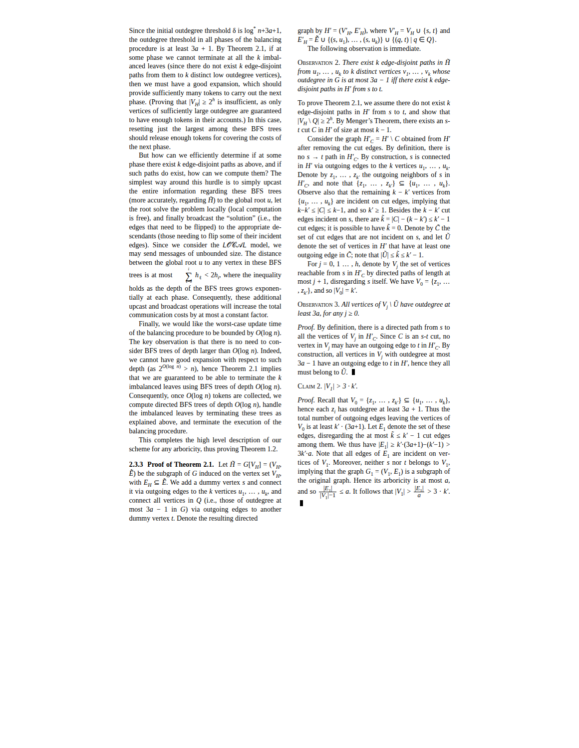Since the initial outdegree threshold δ is log* n+3a+1, the outdegree threshold in all phases of the balancing procedure is at least 3a + 1. By Theorem 2.1, if at some phase we cannot terminate at all the k imbalanced leaves (since there do not exist k edge-disjoint paths from them to k distinct low outdegree vertices), then we must have a good expansion, which should provide sufficiently many tokens to carry out the next phase. (Proving that |VH| ≥ 2h is insufficient, as only vertices of sufficiently large outdegree are guaranteed to have enough tokens in their accounts.) In this case, resetting just the largest among these BFS trees should release enough tokens for covering the costs of the next phase.
But how can we efficiently determine if at some phase there exist k edge-disjoint paths as above, and if such paths do exist, how can we compute them? The simplest way around this hurdle is to simply upcast the entire information regarding these BFS trees (more accurately, regarding H̃) to the global root u, let the root solve the problem locally (local computation is free), and finally broadcast the “solution” (i.e., the edges that need to be flipped) to the appropriate descendants (those needing to flip some of their incident edges). Since we consider the 𝐿𝒪𝒞𝒜𝐿 model, we may send messages of unbounded size. The distance between the global root u to any vertex in these BFS trees is at most i∑ℓ=0 hℓ < 2hi, where the inequality holds as the depth of the BFS trees grows exponentially at each phase. Consequently, these additional upcast and broadcast operations will increase the total communication costs by at most a constant factor.
Finally, we would like the worst-case update time of the balancing procedure to be bounded by O(log n). The key observation is that there is no need to consider BFS trees of depth larger than O(log n). Indeed, we cannot have good expansion with respect to such depth (as 2O(log n) > n), hence Theorem 2.1 implies that we are guaranteed to be able to terminate the k imbalanced leaves using BFS trees of depth O(log n). Consequently, once O(log n) tokens are collected, we compute directed BFS trees of depth O(log n), handle the imbalanced leaves by terminating these trees as explained above, and terminate the execution of the balancing procedure.
This completes the high level description of our scheme for any arboricity, thus proving Theorem 1.2.
2.3.3 Proof of Theorem 2.1. Let H̃ = G[VH] = (VH, Ẽ) be the subgraph of G induced on the vertex set VH, with EH ⊆ Ẽ. We add a dummy vertex s and connect it via outgoing edges to the k vertices u1, … , uk, and connect all vertices in Q (i.e., those of outdegree at most 3a − 1 in G) via outgoing edges to another dummy vertex t. Denote the resulting directed
graph by H′ = (V′H, E′H), where V′H = VH ∪ {s, t} and E′H = Ẽ ∪ {(s, u1), … , (s, uk)} ∪ {(q, t) | q ∈ Q}.
The following observation is immediate.
Observation 2. There exist k edge-disjoint paths in H̃ from u1, … , uk to k distinct vertices v1, … , vk whose outdegree in G is at most 3a − 1 iff there exist k edge-disjoint paths in H′ from s to t.
To prove Theorem 2.1, we assume there do not exist k edge-disjoint paths in H′ from s to t, and show that |VH \ Q| ≥ 2h. By Menger’s Theorem, there exists an s-t cut C in H′ of size at most k − 1.
Consider the graph H′C = H′ \ C obtained from H′ after removing the cut edges. By definition, there is no s → t path in H′C. By construction, s is connected in H′ via outgoing edges to the k vertices u1, … , uk. Denote by z1, … , zk′ the outgoing neighbors of s in H′C, and note that {z1, … , zk′} ⊆ {u1, … , uk}. Observe also that the remaining k − k′ vertices from {u1, … , uk} are incident on cut edges, implying that k−k′ ≤ |C| ≤ k−1, and so k′ ≥ 1. Besides the k − k′ cut edges incident on s, there are k̃ = |C| − (k − k′) ≤ k′ − 1 cut edges; it is possible to have k̃ = 0. Denote by C̃ the set of cut edges that are not incident on s, and let Ũ denote the set of vertices in H′ that have at least one outgoing edge in C̃; note that |Ũ| ≤ k̃ ≤ k′ − 1.
For j = 0, 1 … , h, denote by Vj the set of vertices reachable from s in H′C by directed paths of length at most j + 1, disregarding s itself. We have V0 = {z1, … , zk′}, and so |V0| = k′.
Observation 3. All vertices of Vj \ Ũ have outdegree at least 3a, for any j ≥ 0.
Proof. By definition, there is a directed path from s to all the vertices of Vj in H′C. Since C is an s-t cut, no vertex in Vj may have an outgoing edge to t in H′C. By construction, all vertices in Vj with outdegree at most 3a − 1 have an outgoing edge to t in H′, hence they all must belong to Ũ.
Claim 2. |V1| > 3 · k′.
Proof. Recall that V0 = {z1, … , zk′} ⊆ {u1, … , uk}, hence each zi has outdegree at least 3a + 1. Thus the total number of outgoing edges leaving the vertices of V0 is at least k′ · (3a+1). Let E1 denote the set of these edges, disregarding the at most k̃ ≤ k′ − 1 cut edges among them. We thus have |E1| ≥ k′·(3a+1)−(k′−1) > 3k′·a. Note that all edges of E1 are incident on vertices of V1. Moreover, neither s nor t belongs to V1, implying that the graph G1 = (V1, E1) is a subgraph of the original graph. Hence its arboricity is at most a, and so |E1||V1|−1 ≤ a. It follows that |V1| > |E1|a > 3 · k′.